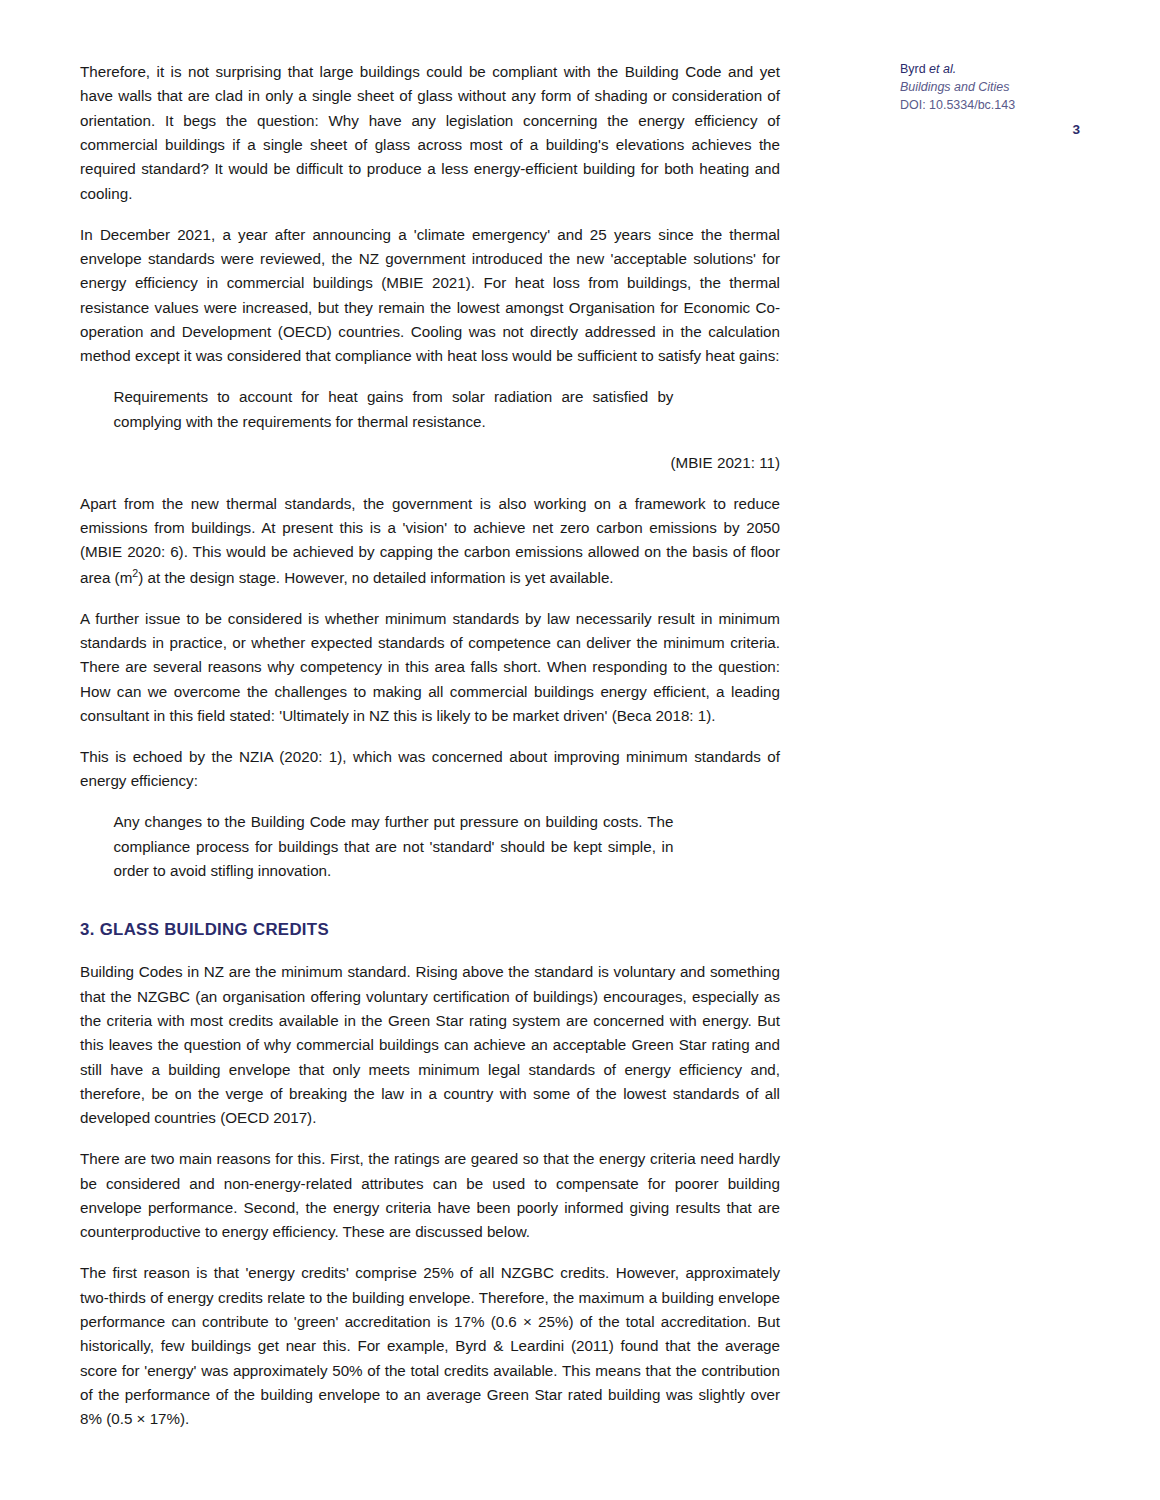3
Byrd et al.
Buildings and Cities
DOI: 10.5334/bc.143
Therefore, it is not surprising that large buildings could be compliant with the Building Code and yet have walls that are clad in only a single sheet of glass without any form of shading or consideration of orientation. It begs the question: Why have any legislation concerning the energy efficiency of commercial buildings if a single sheet of glass across most of a building's elevations achieves the required standard? It would be difficult to produce a less energy-efficient building for both heating and cooling.
In December 2021, a year after announcing a 'climate emergency' and 25 years since the thermal envelope standards were reviewed, the NZ government introduced the new 'acceptable solutions' for energy efficiency in commercial buildings (MBIE 2021). For heat loss from buildings, the thermal resistance values were increased, but they remain the lowest amongst Organisation for Economic Co-operation and Development (OECD) countries. Cooling was not directly addressed in the calculation method except it was considered that compliance with heat loss would be sufficient to satisfy heat gains:
Requirements to account for heat gains from solar radiation are satisfied by complying with the requirements for thermal resistance.
(MBIE 2021: 11)
Apart from the new thermal standards, the government is also working on a framework to reduce emissions from buildings. At present this is a 'vision' to achieve net zero carbon emissions by 2050 (MBIE 2020: 6). This would be achieved by capping the carbon emissions allowed on the basis of floor area (m2) at the design stage. However, no detailed information is yet available.
A further issue to be considered is whether minimum standards by law necessarily result in minimum standards in practice, or whether expected standards of competence can deliver the minimum criteria. There are several reasons why competency in this area falls short. When responding to the question: How can we overcome the challenges to making all commercial buildings energy efficient, a leading consultant in this field stated: 'Ultimately in NZ this is likely to be market driven' (Beca 2018: 1).
This is echoed by the NZIA (2020: 1), which was concerned about improving minimum standards of energy efficiency:
Any changes to the Building Code may further put pressure on building costs. The compliance process for buildings that are not 'standard' should be kept simple, in order to avoid stifling innovation.
3. GLASS BUILDING CREDITS
Building Codes in NZ are the minimum standard. Rising above the standard is voluntary and something that the NZGBC (an organisation offering voluntary certification of buildings) encourages, especially as the criteria with most credits available in the Green Star rating system are concerned with energy. But this leaves the question of why commercial buildings can achieve an acceptable Green Star rating and still have a building envelope that only meets minimum legal standards of energy efficiency and, therefore, be on the verge of breaking the law in a country with some of the lowest standards of all developed countries (OECD 2017).
There are two main reasons for this. First, the ratings are geared so that the energy criteria need hardly be considered and non-energy-related attributes can be used to compensate for poorer building envelope performance. Second, the energy criteria have been poorly informed giving results that are counterproductive to energy efficiency. These are discussed below.
The first reason is that 'energy credits' comprise 25% of all NZGBC credits. However, approximately two-thirds of energy credits relate to the building envelope. Therefore, the maximum a building envelope performance can contribute to 'green' accreditation is 17% (0.6 × 25%) of the total accreditation. But historically, few buildings get near this. For example, Byrd & Leardini (2011) found that the average score for 'energy' was approximately 50% of the total credits available. This means that the contribution of the performance of the building envelope to an average Green Star rated building was slightly over 8% (0.5 × 17%).